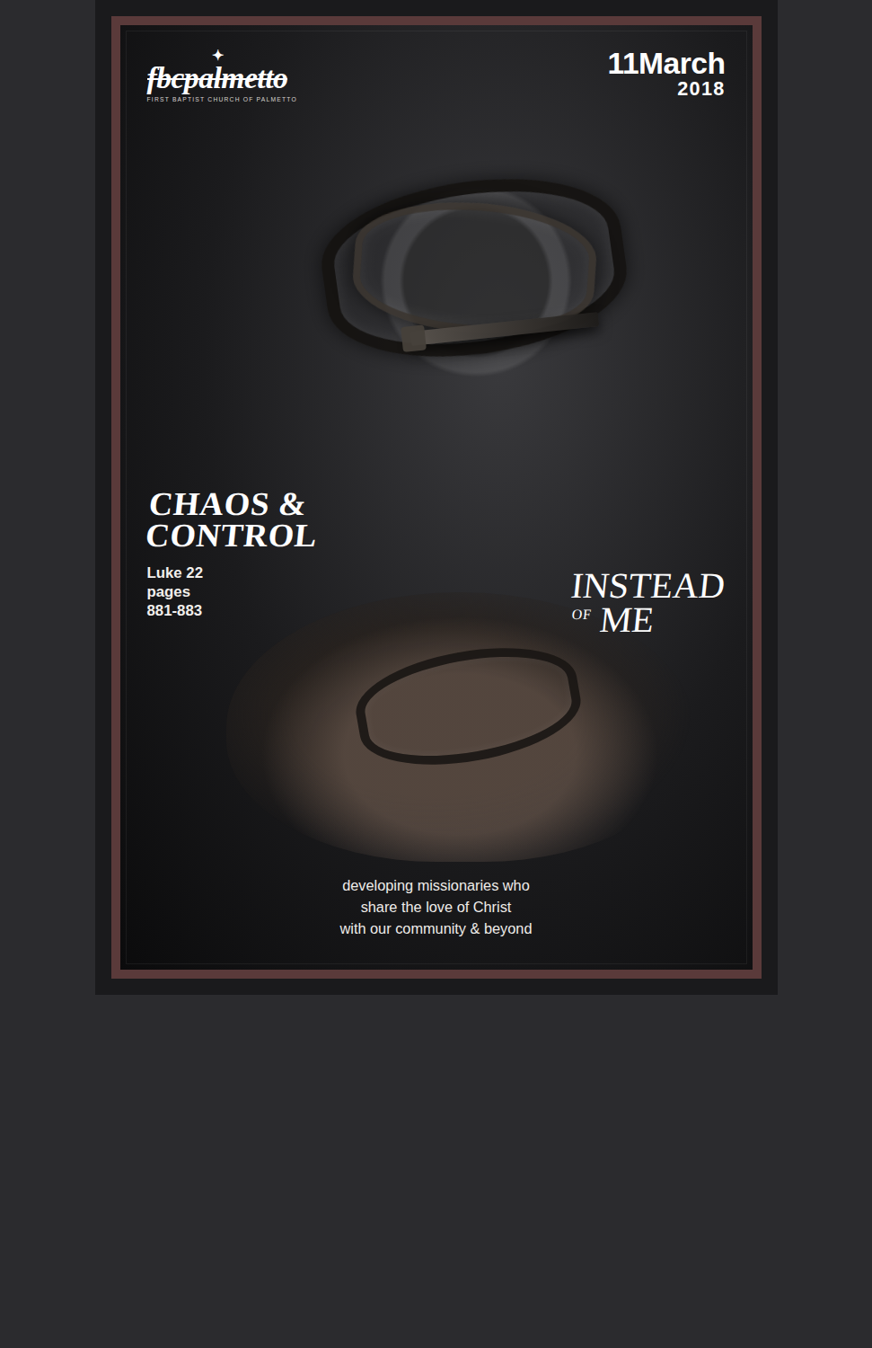fbcpalmetto First Baptist Church of Palmetto
11 March
2018
Chaos &
Control
Luke 22 pages 881-883
Instead of Me
developing missionaries who
share the love of Christ
with our community & beyond